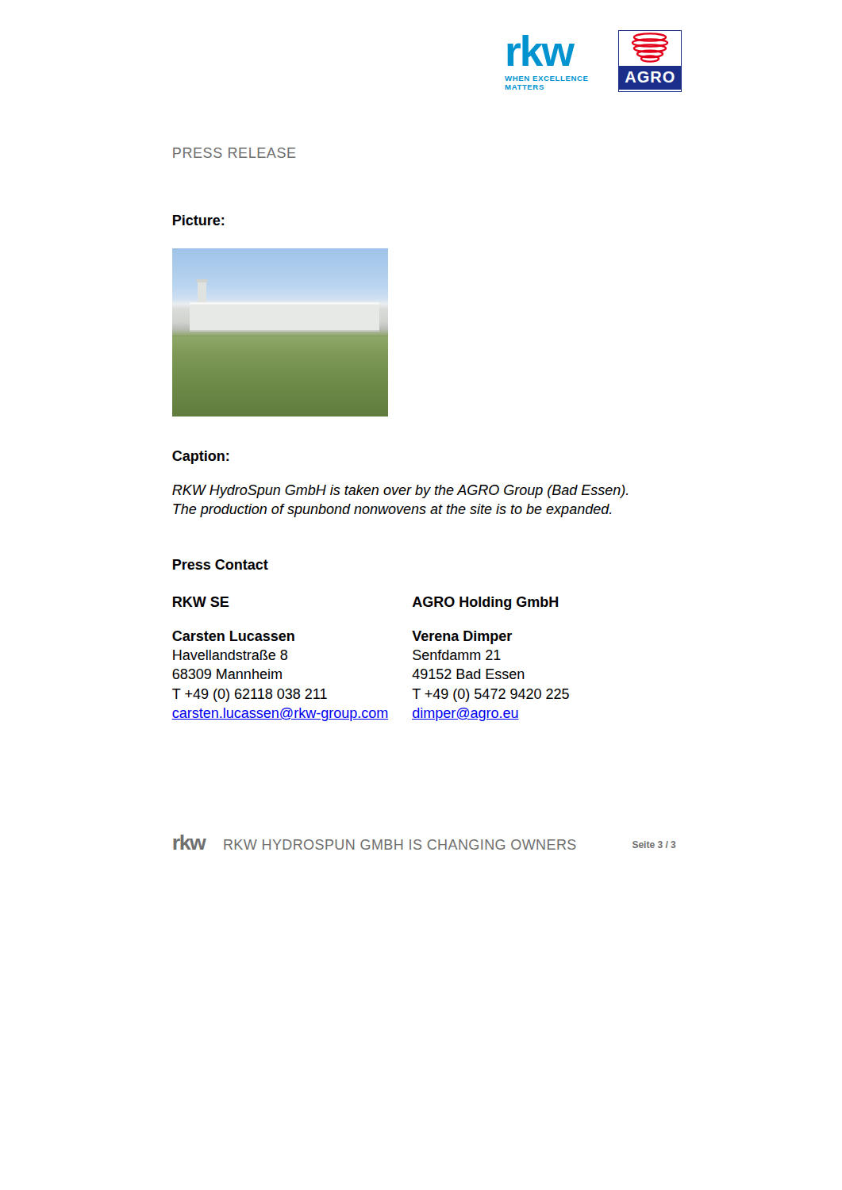rkw
WHEN EXCELLENCE
MATTERS
AGRO
PRESS RELEASE
Picture:
Caption:
RKW HydroSpun GmbH is taken over by the AGRO Group (Bad Essen). The production of spunbond nonwovens at the site is to be expanded.
Press Contact
| RKW SE Carsten Lucassen Havellandstraße 8 68309 Mannheim T +49 (0) 62118 038 211 carsten.lucassen@rkw-group.com | AGRO Holding GmbH Verena Dimper Senfdamm 21 49152 Bad Essen T +49 (0) 5472 9420 225 dimper@agro.eu |
rkw RKW HYDROSPUN GMBH IS CHANGING OWNERS
Seite 3 / 3